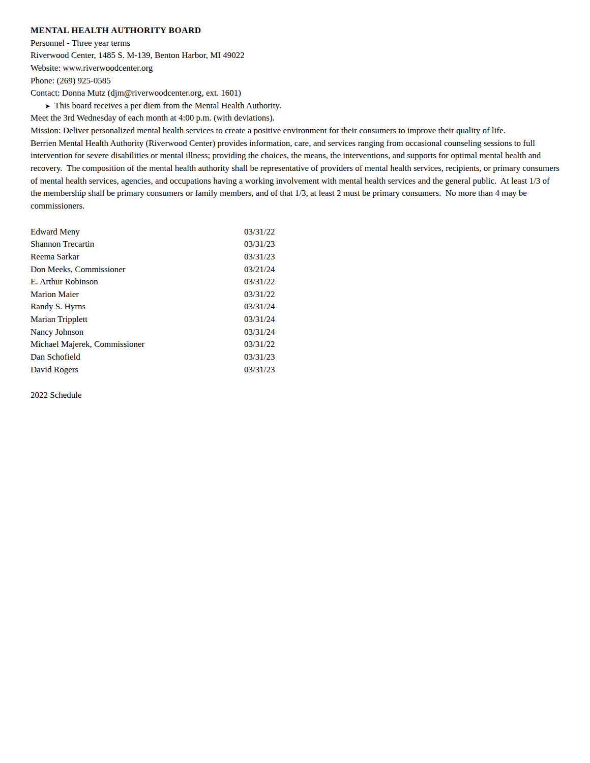MENTAL HEALTH AUTHORITY BOARD
Personnel - Three year terms
Riverwood Center, 1485 S. M-139, Benton Harbor, MI 49022
Website: www.riverwoodcenter.org
Phone: (269) 925-0585
Contact: Donna Mutz (djm@riverwoodcenter.org, ext. 1601)
This board receives a per diem from the Mental Health Authority.
Meet the 3rd Wednesday of each month at 4:00 p.m. (with deviations).
Mission: Deliver personalized mental health services to create a positive environment for their consumers to improve their quality of life.
Berrien Mental Health Authority (Riverwood Center) provides information, care, and services ranging from occasional counseling sessions to full intervention for severe disabilities or mental illness; providing the choices, the means, the interventions, and supports for optimal mental health and recovery. The composition of the mental health authority shall be representative of providers of mental health services, recipients, or primary consumers of mental health services, agencies, and occupations having a working involvement with mental health services and the general public. At least 1/3 of the membership shall be primary consumers or family members, and of that 1/3, at least 2 must be primary consumers. No more than 4 may be commissioners.
| Edward Meny | 03/31/22 |
| Shannon Trecartin | 03/31/23 |
| Reema Sarkar | 03/31/23 |
| Don Meeks, Commissioner | 03/21/24 |
| E. Arthur Robinson | 03/31/22 |
| Marion Maier | 03/31/22 |
| Randy S. Hyrns | 03/31/24 |
| Marian Tripplett | 03/31/24 |
| Nancy Johnson | 03/31/24 |
| Michael Majerek, Commissioner | 03/31/22 |
| Dan Schofield | 03/31/23 |
| David Rogers | 03/31/23 |
2022 Schedule